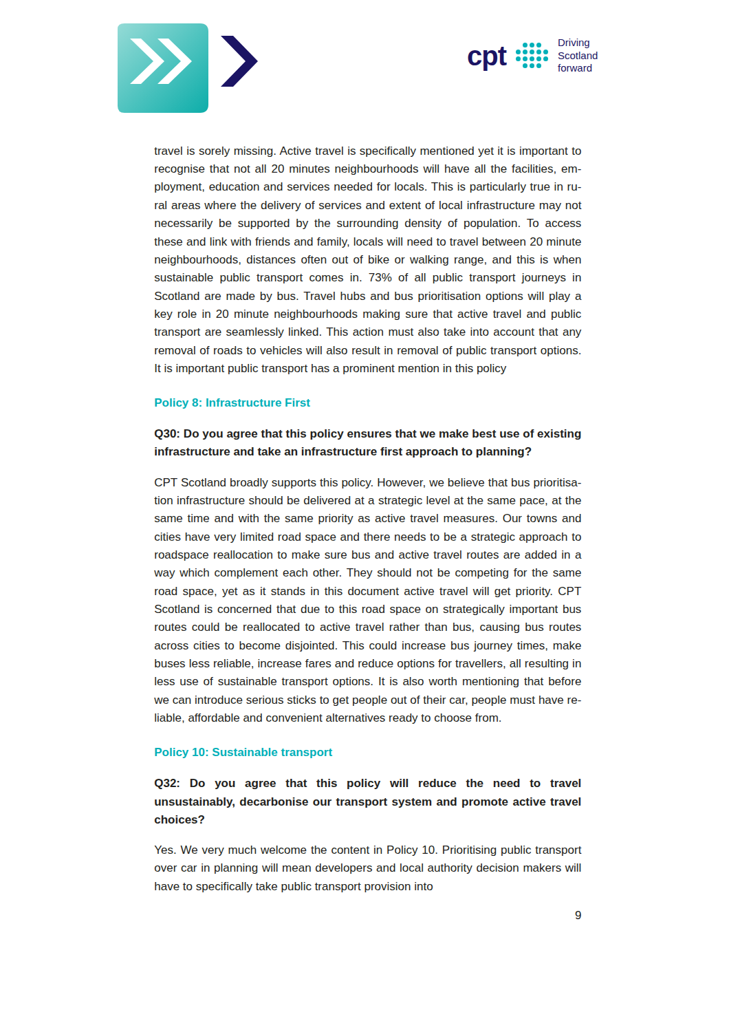cpt Driving
Scotland
forward
travel is sorely missing. Active travel is specifically mentioned yet it is important to recognise that not all 20 minutes neighbourhoods will have all the facilities, employment, education and services needed for locals. This is particularly true in rural areas where the delivery of services and extent of local infrastructure may not necessarily be supported by the surrounding density of population. To access these and link with friends and family, locals will need to travel between 20 minute neighbourhoods, distances often out of bike or walking range, and this is when sustainable public transport comes in. 73% of all public transport journeys in Scotland are made by bus. Travel hubs and bus prioritisation options will play a key role in 20 minute neighbourhoods making sure that active travel and public transport are seamlessly linked. This action must also take into account that any removal of roads to vehicles will also result in removal of public transport options. It is important public transport has a prominent mention in this policy
Policy 8: Infrastructure First
Q30: Do you agree that this policy ensures that we make best use of existing infrastructure and take an infrastructure first approach to planning?
CPT Scotland broadly supports this policy. However, we believe that bus prioritisation infrastructure should be delivered at a strategic level at the same pace, at the same time and with the same priority as active travel measures. Our towns and cities have very limited road space and there needs to be a strategic approach to roadspace reallocation to make sure bus and active travel routes are added in a way which complement each other. They should not be competing for the same road space, yet as it stands in this document active travel will get priority. CPT Scotland is concerned that due to this road space on strategically important bus routes could be reallocated to active travel rather than bus, causing bus routes across cities to become disjointed. This could increase bus journey times, make buses less reliable, increase fares and reduce options for travellers, all resulting in less use of sustainable transport options. It is also worth mentioning that before we can introduce serious sticks to get people out of their car, people must have reliable, affordable and convenient alternatives ready to choose from.
Policy 10: Sustainable transport
Q32: Do you agree that this policy will reduce the need to travel unsustainably, decarbonise our transport system and promote active travel choices?
Yes. We very much welcome the content in Policy 10. Prioritising public transport over car in planning will mean developers and local authority decision makers will have to specifically take public transport provision into
9